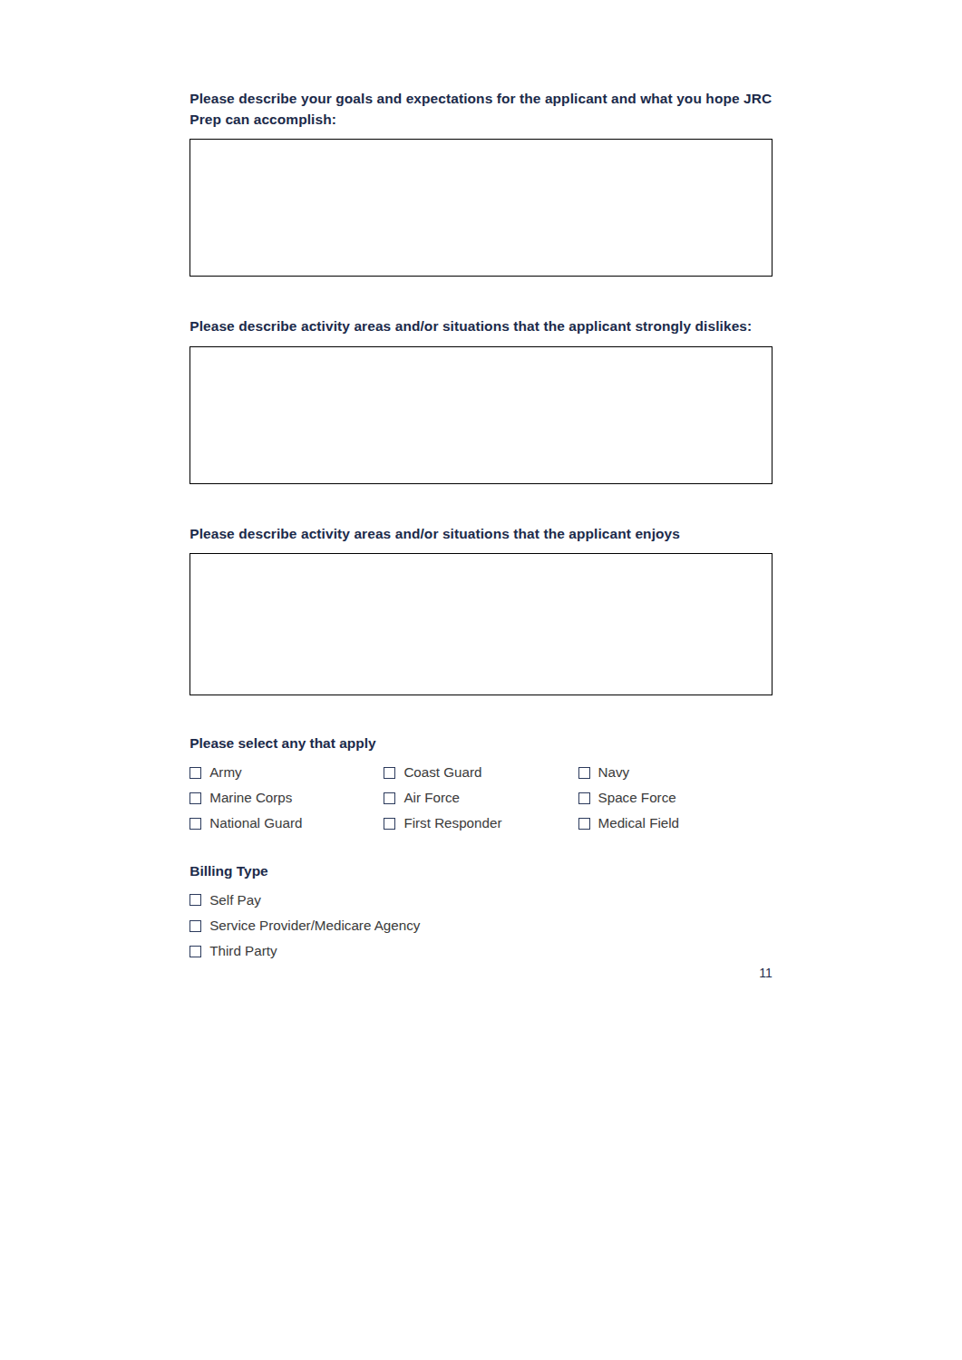Please describe your goals and expectations for the applicant and what you hope JRC Prep can accomplish:
Please describe activity areas and/or situations that the applicant strongly dislikes:
Please describe activity areas and/or situations that the applicant enjoys
Please select any that apply
Army Coast Guard Navy Marine Corps Air Force Space Force National Guard First Responder Medical Field
Billing Type
Self Pay Service Provider/Medicare Agency Third Party
11